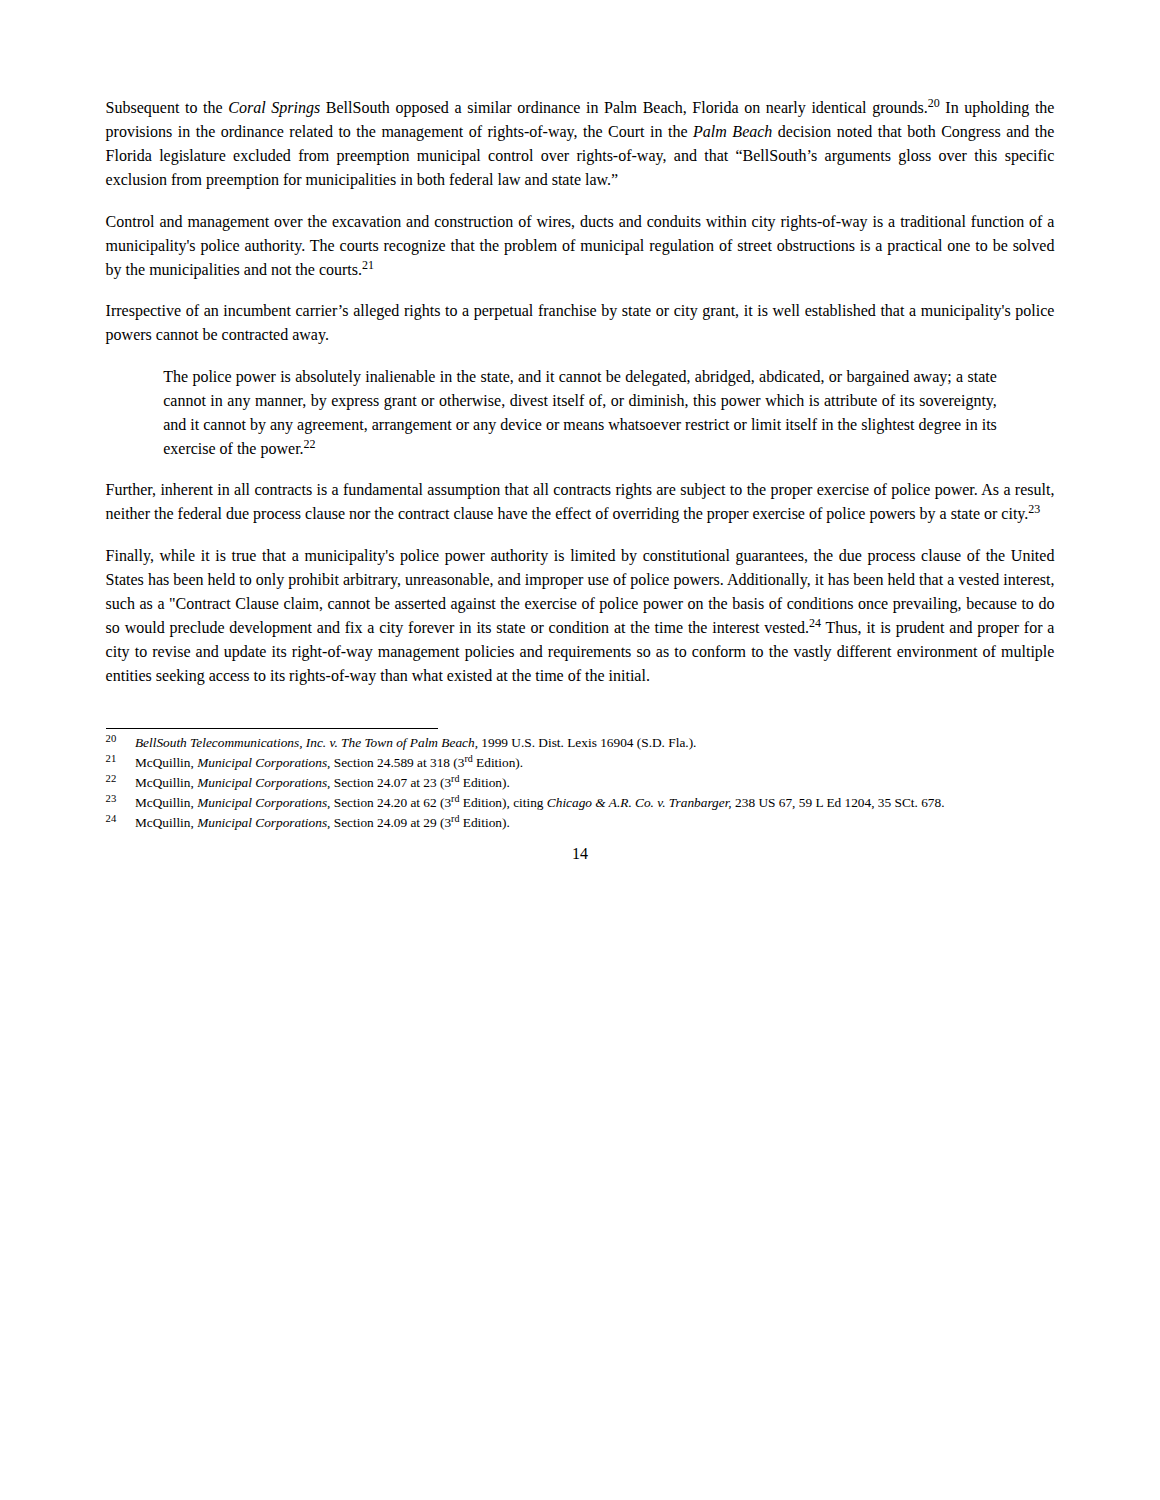Subsequent to the Coral Springs BellSouth opposed a similar ordinance in Palm Beach, Florida on nearly identical grounds.20 In upholding the provisions in the ordinance related to the management of rights-of-way, the Court in the Palm Beach decision noted that both Congress and the Florida legislature excluded from preemption municipal control over rights-of-way, and that “BellSouth’s arguments gloss over this specific exclusion from preemption for municipalities in both federal law and state law.”
Control and management over the excavation and construction of wires, ducts and conduits within city rights-of-way is a traditional function of a municipality's police authority. The courts recognize that the problem of municipal regulation of street obstructions is a practical one to be solved by the municipalities and not the courts.21
Irrespective of an incumbent carrier’s alleged rights to a perpetual franchise by state or city grant, it is well established that a municipality's police powers cannot be contracted away.
The police power is absolutely inalienable in the state, and it cannot be delegated, abridged, abdicated, or bargained away; a state cannot in any manner, by express grant or otherwise, divest itself of, or diminish, this power which is attribute of its sovereignty, and it cannot by any agreement, arrangement or any device or means whatsoever restrict or limit itself in the slightest degree in its exercise of the power.22
Further, inherent in all contracts is a fundamental assumption that all contracts rights are subject to the proper exercise of police power. As a result, neither the federal due process clause nor the contract clause have the effect of overriding the proper exercise of police powers by a state or city.23
Finally, while it is true that a municipality's police power authority is limited by constitutional guarantees, the due process clause of the United States has been held to only prohibit arbitrary, unreasonable, and improper use of police powers. Additionally, it has been held that a vested interest, such as a "Contract Clause claim, cannot be asserted against the exercise of police power on the basis of conditions once prevailing, because to do so would preclude development and fix a city forever in its state or condition at the time the interest vested.24 Thus, it is prudent and proper for a city to revise and update its right-of-way management policies and requirements so as to conform to the vastly different environment of multiple entities seeking access to its rights-of-way than what existed at the time of the initial.
20 BellSouth Telecommunications, Inc. v. The Town of Palm Beach, 1999 U.S. Dist. Lexis 16904 (S.D. Fla.).
21 McQuillin, Municipal Corporations, Section 24.589 at 318 (3rd Edition).
22 McQuillin, Municipal Corporations, Section 24.07 at 23 (3rd Edition).
23 McQuillin, Municipal Corporations, Section 24.20 at 62 (3rd Edition), citing Chicago & A.R. Co. v. Tranbarger, 238 US 67, 59 L Ed 1204, 35 SCt. 678.
24 McQuillin, Municipal Corporations, Section 24.09 at 29 (3rd Edition).
14